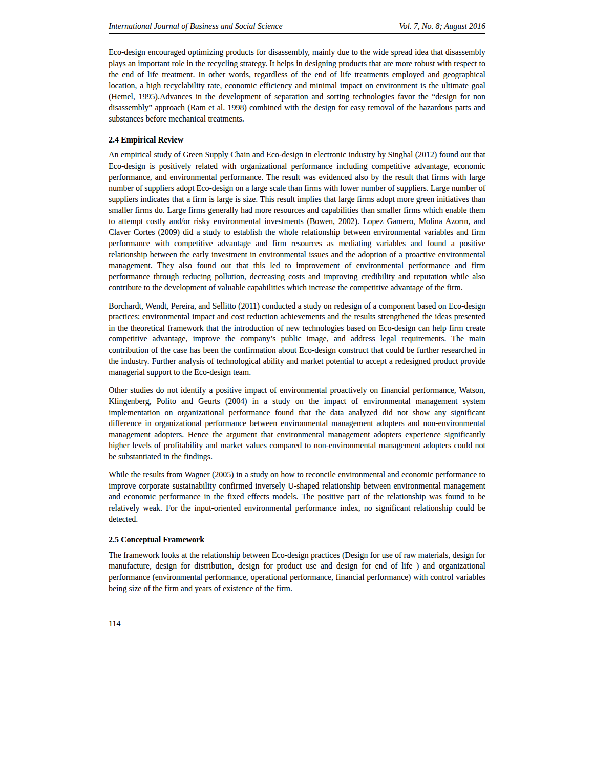International Journal of Business and Social Science Vol. 7, No. 8; August 2016
Eco-design encouraged optimizing products for disassembly, mainly due to the wide spread idea that disassembly plays an important role in the recycling strategy. It helps in designing products that are more robust with respect to the end of life treatment. In other words, regardless of the end of life treatments employed and geographical location, a high recyclability rate, economic efficiency and minimal impact on environment is the ultimate goal (Hemel, 1995).Advances in the development of separation and sorting technologies favor the “design for non disassembly” approach (Ram et al. 1998) combined with the design for easy removal of the hazardous parts and substances before mechanical treatments.
2.4 Empirical Review
An empirical study of Green Supply Chain and Eco-design in electronic industry by Singhal (2012) found out that Eco-design is positively related with organizational performance including competitive advantage, economic performance, and environmental performance. The result was evidenced also by the result that firms with large number of suppliers adopt Eco-design on a large scale than firms with lower number of suppliers. Large number of suppliers indicates that a firm is large is size. This result implies that large firms adopt more green initiatives than smaller firms do. Large firms generally had more resources and capabilities than smaller firms which enable them to attempt costly and/or risky environmental investments (Bowen, 2002). Lopez Gamero, Molina Azorın, and Claver Cortes (2009) did a study to establish the whole relationship between environmental variables and firm performance with competitive advantage and firm resources as mediating variables and found a positive relationship between the early investment in environmental issues and the adoption of a proactive environmental management. They also found out that this led to improvement of environmental performance and firm performance through reducing pollution, decreasing costs and improving credibility and reputation while also contribute to the development of valuable capabilities which increase the competitive advantage of the firm.
Borchardt, Wendt, Pereira, and Sellitto (2011) conducted a study on redesign of a component based on Eco-design practices: environmental impact and cost reduction achievements and the results strengthened the ideas presented in the theoretical framework that the introduction of new technologies based on Eco-design can help firm create competitive advantage, improve the company’s public image, and address legal requirements. The main contribution of the case has been the confirmation about Eco-design construct that could be further researched in the industry. Further analysis of technological ability and market potential to accept a redesigned product provide managerial support to the Eco-design team.
Other studies do not identify a positive impact of environmental proactively on financial performance, Watson, Klingenberg, Polito and Geurts (2004) in a study on the impact of environmental management system implementation on organizational performance found that the data analyzed did not show any significant difference in organizational performance between environmental management adopters and non-environmental management adopters. Hence the argument that environmental management adopters experience significantly higher levels of profitability and market values compared to non-environmental management adopters could not be substantiated in the findings.
While the results from Wagner (2005) in a study on how to reconcile environmental and economic performance to improve corporate sustainability confirmed inversely U-shaped relationship between environmental management and economic performance in the fixed effects models. The positive part of the relationship was found to be relatively weak. For the input-oriented environmental performance index, no significant relationship could be detected.
2.5 Conceptual Framework
The framework looks at the relationship between Eco-design practices (Design for use of raw materials, design for manufacture, design for distribution, design for product use and design for end of life ) and organizational performance (environmental performance, operational performance, financial performance) with control variables being size of the firm and years of existence of the firm.
114